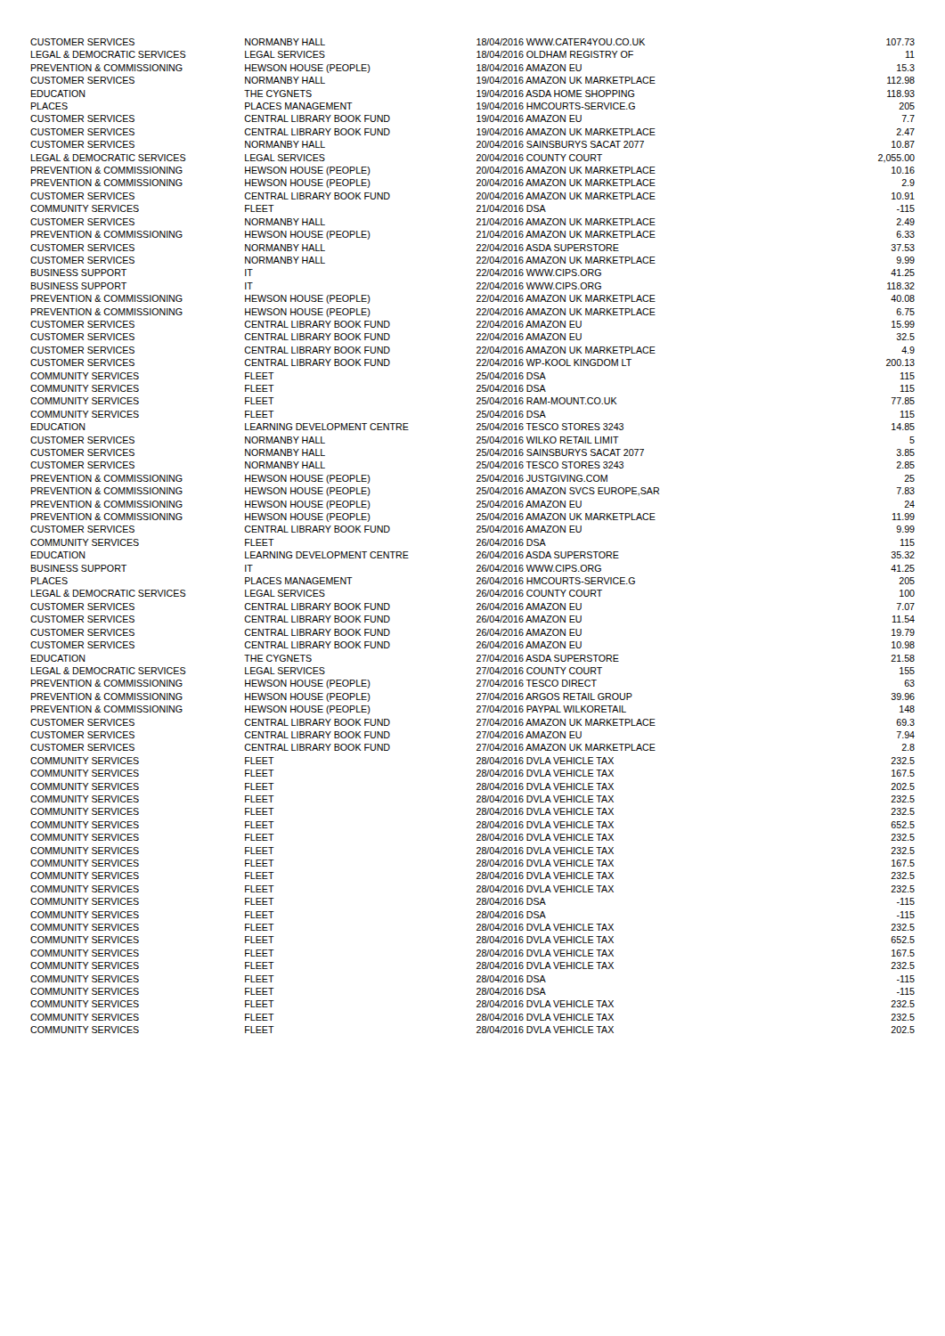| CUSTOMER SERVICES | NORMANBY HALL | 18/04/2016 WWW.CATER4YOU.CO.UK | 107.73 |
| LEGAL & DEMOCRATIC SERVICES | LEGAL SERVICES | 18/04/2016 OLDHAM REGISTRY OF | 11 |
| PREVENTION & COMMISSIONING | HEWSON HOUSE (PEOPLE) | 18/04/2016 AMAZON EU | 15.3 |
| CUSTOMER SERVICES | NORMANBY HALL | 19/04/2016 AMAZON UK MARKETPLACE | 112.98 |
| EDUCATION | THE CYGNETS | 19/04/2016 ASDA HOME SHOPPING | 118.93 |
| PLACES | PLACES MANAGEMENT | 19/04/2016 HMCOURTS-SERVICE.G | 205 |
| CUSTOMER SERVICES | CENTRAL LIBRARY BOOK FUND | 19/04/2016 AMAZON EU | 7.7 |
| CUSTOMER SERVICES | CENTRAL LIBRARY BOOK FUND | 19/04/2016 AMAZON UK MARKETPLACE | 2.47 |
| CUSTOMER SERVICES | NORMANBY HALL | 20/04/2016 SAINSBURYS SACAT 2077 | 10.87 |
| LEGAL & DEMOCRATIC SERVICES | LEGAL SERVICES | 20/04/2016 COUNTY COURT | 2,055.00 |
| PREVENTION & COMMISSIONING | HEWSON HOUSE (PEOPLE) | 20/04/2016 AMAZON UK MARKETPLACE | 10.16 |
| PREVENTION & COMMISSIONING | HEWSON HOUSE (PEOPLE) | 20/04/2016 AMAZON UK MARKETPLACE | 2.9 |
| CUSTOMER SERVICES | CENTRAL LIBRARY BOOK FUND | 20/04/2016 AMAZON UK MARKETPLACE | 10.91 |
| COMMUNITY SERVICES | FLEET | 21/04/2016 DSA | -115 |
| CUSTOMER SERVICES | NORMANBY HALL | 21/04/2016 AMAZON UK MARKETPLACE | 2.49 |
| PREVENTION & COMMISSIONING | HEWSON HOUSE (PEOPLE) | 21/04/2016 AMAZON UK MARKETPLACE | 6.33 |
| CUSTOMER SERVICES | NORMANBY HALL | 22/04/2016 ASDA SUPERSTORE | 37.53 |
| CUSTOMER SERVICES | NORMANBY HALL | 22/04/2016 AMAZON UK MARKETPLACE | 9.99 |
| BUSINESS SUPPORT | IT | 22/04/2016 WWW.CIPS.ORG | 41.25 |
| BUSINESS SUPPORT | IT | 22/04/2016 WWW.CIPS.ORG | 118.32 |
| PREVENTION & COMMISSIONING | HEWSON HOUSE (PEOPLE) | 22/04/2016 AMAZON UK MARKETPLACE | 40.08 |
| PREVENTION & COMMISSIONING | HEWSON HOUSE (PEOPLE) | 22/04/2016 AMAZON UK MARKETPLACE | 6.75 |
| CUSTOMER SERVICES | CENTRAL LIBRARY BOOK FUND | 22/04/2016 AMAZON EU | 15.99 |
| CUSTOMER SERVICES | CENTRAL LIBRARY BOOK FUND | 22/04/2016 AMAZON EU | 32.5 |
| CUSTOMER SERVICES | CENTRAL LIBRARY BOOK FUND | 22/04/2016 AMAZON UK MARKETPLACE | 4.9 |
| CUSTOMER SERVICES | CENTRAL LIBRARY BOOK FUND | 22/04/2016 WP-KOOL KINGDOM LT | 200.13 |
| COMMUNITY SERVICES | FLEET | 25/04/2016 DSA | 115 |
| COMMUNITY SERVICES | FLEET | 25/04/2016 DSA | 115 |
| COMMUNITY SERVICES | FLEET | 25/04/2016 RAM-MOUNT.CO.UK | 77.85 |
| COMMUNITY SERVICES | FLEET | 25/04/2016 DSA | 115 |
| EDUCATION | LEARNING DEVELOPMENT CENTRE | 25/04/2016 TESCO STORES 3243 | 14.85 |
| CUSTOMER SERVICES | NORMANBY HALL | 25/04/2016 WILKO RETAIL LIMIT | 5 |
| CUSTOMER SERVICES | NORMANBY HALL | 25/04/2016 SAINSBURYS SACAT 2077 | 3.85 |
| CUSTOMER SERVICES | NORMANBY HALL | 25/04/2016 TESCO STORES 3243 | 2.85 |
| PREVENTION & COMMISSIONING | HEWSON HOUSE (PEOPLE) | 25/04/2016 JUSTGIVING.COM | 25 |
| PREVENTION & COMMISSIONING | HEWSON HOUSE (PEOPLE) | 25/04/2016 AMAZON SVCS EUROPE,SAR | 7.83 |
| PREVENTION & COMMISSIONING | HEWSON HOUSE (PEOPLE) | 25/04/2016 AMAZON EU | 24 |
| PREVENTION & COMMISSIONING | HEWSON HOUSE (PEOPLE) | 25/04/2016 AMAZON UK MARKETPLACE | 11.99 |
| CUSTOMER SERVICES | CENTRAL LIBRARY BOOK FUND | 25/04/2016 AMAZON EU | 9.99 |
| COMMUNITY SERVICES | FLEET | 26/04/2016 DSA | 115 |
| EDUCATION | LEARNING DEVELOPMENT CENTRE | 26/04/2016 ASDA SUPERSTORE | 35.32 |
| BUSINESS SUPPORT | IT | 26/04/2016 WWW.CIPS.ORG | 41.25 |
| PLACES | PLACES MANAGEMENT | 26/04/2016 HMCOURTS-SERVICE.G | 205 |
| LEGAL & DEMOCRATIC SERVICES | LEGAL SERVICES | 26/04/2016 COUNTY COURT | 100 |
| CUSTOMER SERVICES | CENTRAL LIBRARY BOOK FUND | 26/04/2016 AMAZON EU | 7.07 |
| CUSTOMER SERVICES | CENTRAL LIBRARY BOOK FUND | 26/04/2016 AMAZON EU | 11.54 |
| CUSTOMER SERVICES | CENTRAL LIBRARY BOOK FUND | 26/04/2016 AMAZON EU | 19.79 |
| CUSTOMER SERVICES | CENTRAL LIBRARY BOOK FUND | 26/04/2016 AMAZON EU | 10.98 |
| EDUCATION | THE CYGNETS | 27/04/2016 ASDA SUPERSTORE | 21.58 |
| LEGAL & DEMOCRATIC SERVICES | LEGAL SERVICES | 27/04/2016 COUNTY COURT | 155 |
| PREVENTION & COMMISSIONING | HEWSON HOUSE (PEOPLE) | 27/04/2016 TESCO DIRECT | 63 |
| PREVENTION & COMMISSIONING | HEWSON HOUSE (PEOPLE) | 27/04/2016 ARGOS RETAIL GROUP | 39.96 |
| PREVENTION & COMMISSIONING | HEWSON HOUSE (PEOPLE) | 27/04/2016 PAYPAL WILKORETAIL | 148 |
| CUSTOMER SERVICES | CENTRAL LIBRARY BOOK FUND | 27/04/2016 AMAZON UK MARKETPLACE | 69.3 |
| CUSTOMER SERVICES | CENTRAL LIBRARY BOOK FUND | 27/04/2016 AMAZON EU | 7.94 |
| CUSTOMER SERVICES | CENTRAL LIBRARY BOOK FUND | 27/04/2016 AMAZON UK MARKETPLACE | 2.8 |
| COMMUNITY SERVICES | FLEET | 28/04/2016 DVLA VEHICLE TAX | 232.5 |
| COMMUNITY SERVICES | FLEET | 28/04/2016 DVLA VEHICLE TAX | 167.5 |
| COMMUNITY SERVICES | FLEET | 28/04/2016 DVLA VEHICLE TAX | 202.5 |
| COMMUNITY SERVICES | FLEET | 28/04/2016 DVLA VEHICLE TAX | 232.5 |
| COMMUNITY SERVICES | FLEET | 28/04/2016 DVLA VEHICLE TAX | 232.5 |
| COMMUNITY SERVICES | FLEET | 28/04/2016 DVLA VEHICLE TAX | 652.5 |
| COMMUNITY SERVICES | FLEET | 28/04/2016 DVLA VEHICLE TAX | 232.5 |
| COMMUNITY SERVICES | FLEET | 28/04/2016 DVLA VEHICLE TAX | 232.5 |
| COMMUNITY SERVICES | FLEET | 28/04/2016 DVLA VEHICLE TAX | 167.5 |
| COMMUNITY SERVICES | FLEET | 28/04/2016 DVLA VEHICLE TAX | 232.5 |
| COMMUNITY SERVICES | FLEET | 28/04/2016 DVLA VEHICLE TAX | 232.5 |
| COMMUNITY SERVICES | FLEET | 28/04/2016 DSA | -115 |
| COMMUNITY SERVICES | FLEET | 28/04/2016 DSA | -115 |
| COMMUNITY SERVICES | FLEET | 28/04/2016 DVLA VEHICLE TAX | 232.5 |
| COMMUNITY SERVICES | FLEET | 28/04/2016 DVLA VEHICLE TAX | 652.5 |
| COMMUNITY SERVICES | FLEET | 28/04/2016 DVLA VEHICLE TAX | 167.5 |
| COMMUNITY SERVICES | FLEET | 28/04/2016 DVLA VEHICLE TAX | 232.5 |
| COMMUNITY SERVICES | FLEET | 28/04/2016 DSA | -115 |
| COMMUNITY SERVICES | FLEET | 28/04/2016 DSA | -115 |
| COMMUNITY SERVICES | FLEET | 28/04/2016 DVLA VEHICLE TAX | 232.5 |
| COMMUNITY SERVICES | FLEET | 28/04/2016 DVLA VEHICLE TAX | 232.5 |
| COMMUNITY SERVICES | FLEET | 28/04/2016 DVLA VEHICLE TAX | 202.5 |